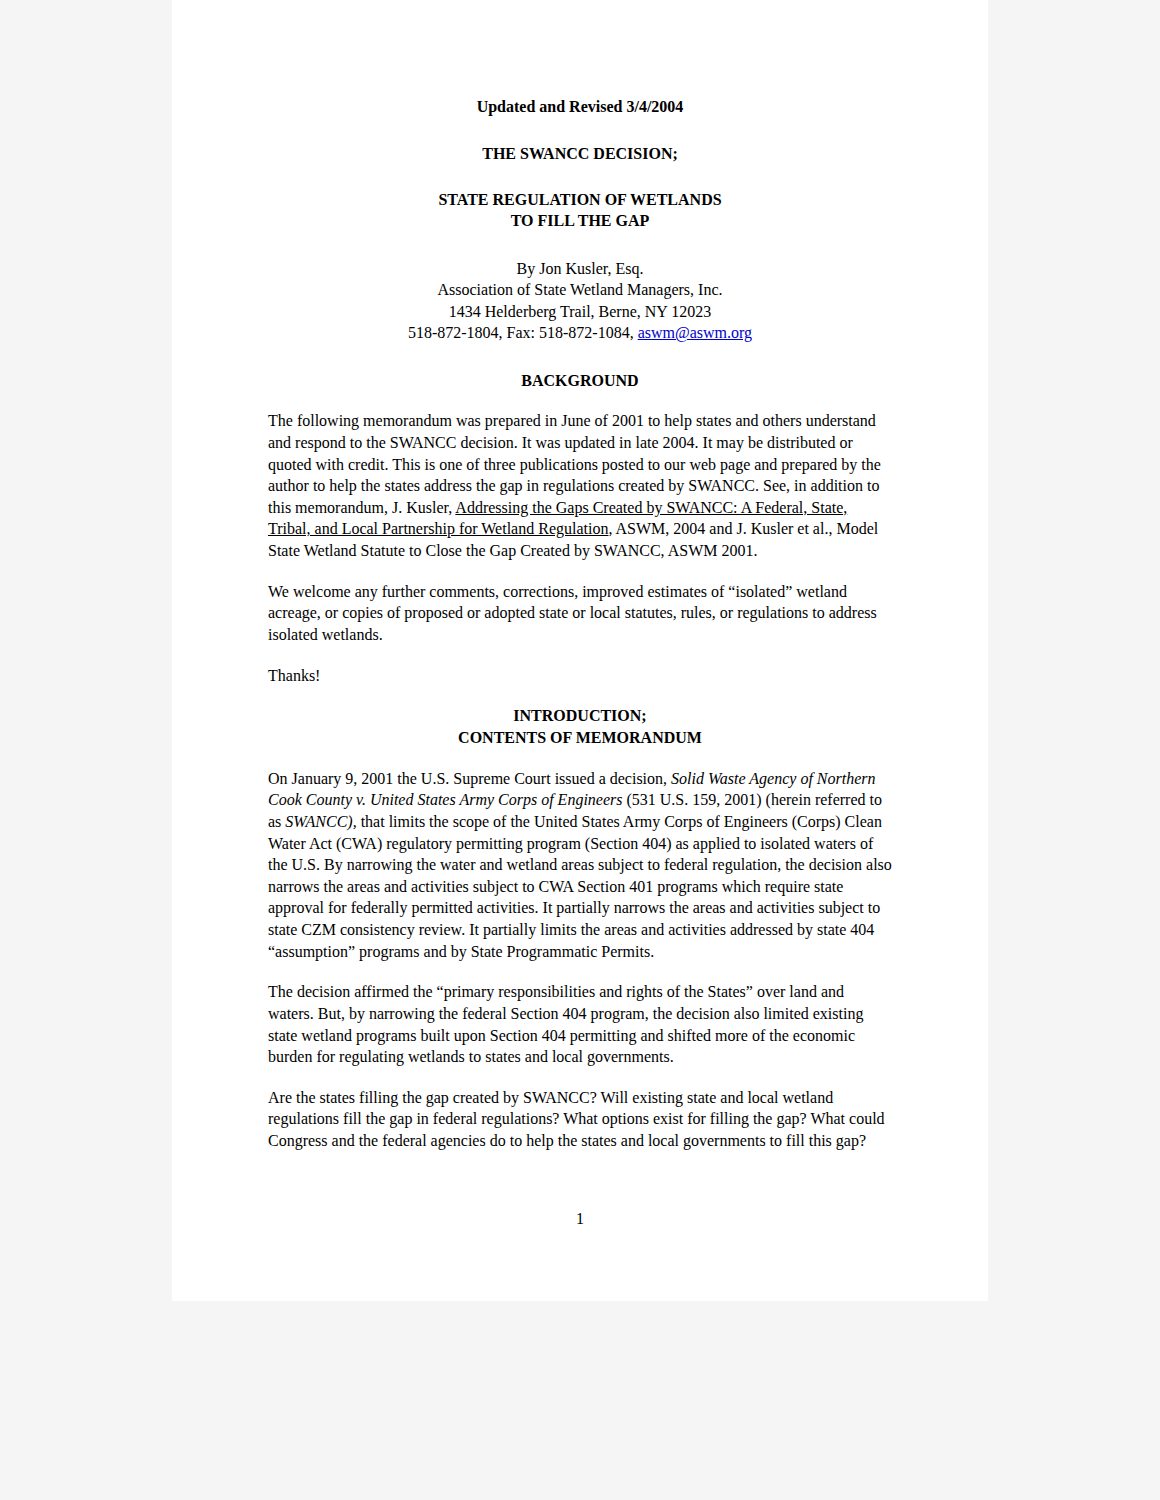Updated and Revised 3/4/2004
THE SWANCC DECISION;
STATE REGULATION OF WETLANDS
TO FILL THE GAP
By Jon Kusler, Esq.
Association of State Wetland Managers, Inc.
1434 Helderberg Trail, Berne, NY 12023
518-872-1804, Fax: 518-872-1084, aswm@aswm.org
BACKGROUND
The following memorandum was prepared in June of 2001 to help states and others understand and respond to the SWANCC decision. It was updated in late 2004. It may be distributed or quoted with credit. This is one of three publications posted to our web page and prepared by the author to help the states address the gap in regulations created by SWANCC. See, in addition to this memorandum, J. Kusler, Addressing the Gaps Created by SWANCC: A Federal, State, Tribal, and Local Partnership for Wetland Regulation, ASWM, 2004 and J. Kusler et al., Model State Wetland Statute to Close the Gap Created by SWANCC, ASWM 2001.
We welcome any further comments, corrections, improved estimates of “isolated” wetland acreage, or copies of proposed or adopted state or local statutes, rules, or regulations to address isolated wetlands.
Thanks!
INTRODUCTION;
CONTENTS OF MEMORANDUM
On January 9, 2001 the U.S. Supreme Court issued a decision, Solid Waste Agency of Northern Cook County v. United States Army Corps of Engineers (531 U.S. 159, 2001) (herein referred to as SWANCC), that limits the scope of the United States Army Corps of Engineers (Corps) Clean Water Act (CWA) regulatory permitting program (Section 404) as applied to isolated waters of the U.S. By narrowing the water and wetland areas subject to federal regulation, the decision also narrows the areas and activities subject to CWA Section 401 programs which require state approval for federally permitted activities. It partially narrows the areas and activities subject to state CZM consistency review. It partially limits the areas and activities addressed by state 404 “assumption” programs and by State Programmatic Permits.
The decision affirmed the “primary responsibilities and rights of the States” over land and waters. But, by narrowing the federal Section 404 program, the decision also limited existing state wetland programs built upon Section 404 permitting and shifted more of the economic burden for regulating wetlands to states and local governments.
Are the states filling the gap created by SWANCC? Will existing state and local wetland regulations fill the gap in federal regulations? What options exist for filling the gap? What could Congress and the federal agencies do to help the states and local governments to fill this gap?
1